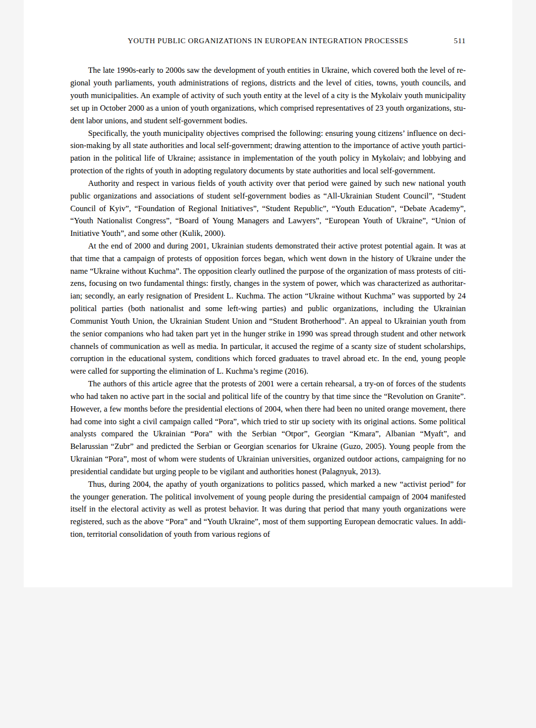Youth Public Organizations in European Integration Processes 511
The late 1990s-early to 2000s saw the development of youth entities in Ukraine, which covered both the level of regional youth parliaments, youth administrations of regions, districts and the level of cities, towns, youth councils, and youth municipalities. An example of activity of such youth entity at the level of a city is the Mykolaiv youth municipality set up in October 2000 as a union of youth organizations, which comprised representatives of 23 youth organizations, student labor unions, and student self-government bodies.
Specifically, the youth municipality objectives comprised the following: ensuring young citizens’ influence on decision-making by all state authorities and local self-government; drawing attention to the importance of active youth participation in the political life of Ukraine; assistance in implementation of the youth policy in Mykolaiv; and lobbying and protection of the rights of youth in adopting regulatory documents by state authorities and local self-government.
Authority and respect in various fields of youth activity over that period were gained by such new national youth public organizations and associations of student self-government bodies as “All-Ukrainian Student Council”, “Student Council of Kyiv”, “Foundation of Regional Initiatives”, “Student Republic”, “Youth Education”, “Debate Academy”, “Youth Nationalist Congress”, “Board of Young Managers and Lawyers”, “European Youth of Ukraine”, “Union of Initiative Youth”, and some other (Kulik, 2000).
At the end of 2000 and during 2001, Ukrainian students demonstrated their active protest potential again. It was at that time that a campaign of protests of opposition forces began, which went down in the history of Ukraine under the name “Ukraine without Kuchma”. The opposition clearly outlined the purpose of the organization of mass protests of citizens, focusing on two fundamental things: firstly, changes in the system of power, which was characterized as authoritarian; secondly, an early resignation of President L. Kuchma. The action “Ukraine without Kuchma” was supported by 24 political parties (both nationalist and some left-wing parties) and public organizations, including the Ukrainian Communist Youth Union, the Ukrainian Student Union and “Student Brotherhood”. An appeal to Ukrainian youth from the senior companions who had taken part yet in the hunger strike in 1990 was spread through student and other network channels of communication as well as media. In particular, it accused the regime of a scanty size of student scholarships, corruption in the educational system, conditions which forced graduates to travel abroad etc. In the end, young people were called for supporting the elimination of L. Kuchma’s regime (2016).
The authors of this article agree that the protests of 2001 were a certain rehearsal, a try-on of forces of the students who had taken no active part in the social and political life of the country by that time since the “Revolution on Granite”. However, a few months before the presidential elections of 2004, when there had been no united orange movement, there had come into sight a civil campaign called “Pora”, which tried to stir up society with its original actions. Some political analysts compared the Ukrainian “Pora” with the Serbian “Otpor”, Georgian “Kmara”, Albanian “Myaft”, and Belarussian “Zubr” and predicted the Serbian or Georgian scenarios for Ukraine (Guzo, 2005). Young people from the Ukrainian “Pora”, most of whom were students of Ukrainian universities, organized outdoor actions, campaigning for no presidential candidate but urging people to be vigilant and authorities honest (Palagnyuk, 2013).
Thus, during 2004, the apathy of youth organizations to politics passed, which marked a new “activist period” for the younger generation. The political involvement of young people during the presidential campaign of 2004 manifested itself in the electoral activity as well as protest behavior. It was during that period that many youth organizations were registered, such as the above “Pora” and “Youth Ukraine”, most of them supporting European democratic values. In addition, territorial consolidation of youth from various regions of